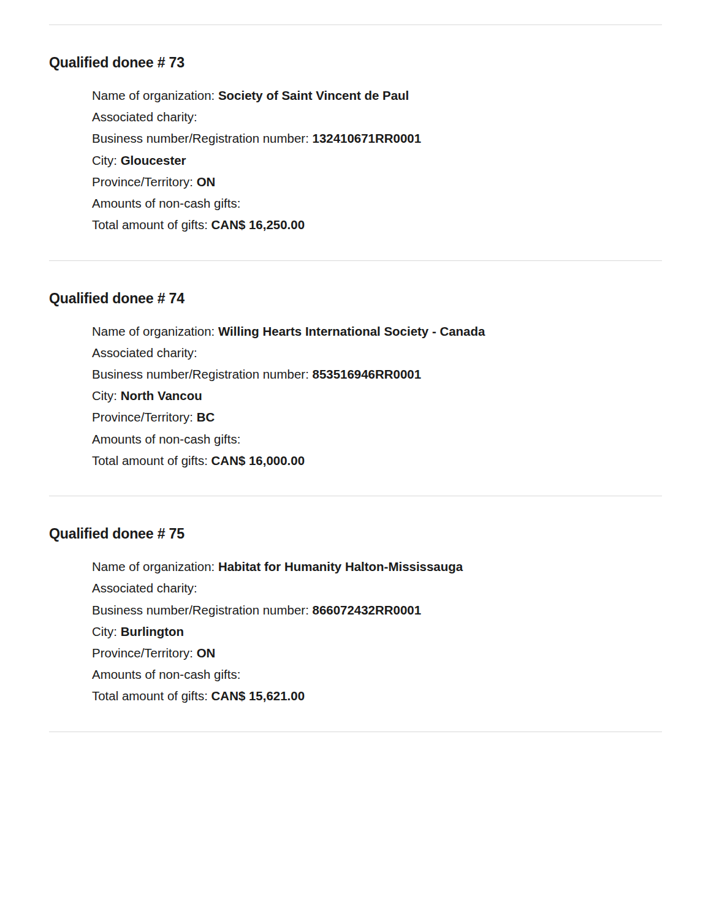Qualified donee # 73
Name of organization: Society of Saint Vincent de Paul
Associated charity:
Business number/Registration number: 132410671RR0001
City: Gloucester
Province/Territory: ON
Amounts of non-cash gifts:
Total amount of gifts: CAN$ 16,250.00
Qualified donee # 74
Name of organization: Willing Hearts International Society - Canada
Associated charity:
Business number/Registration number: 853516946RR0001
City: North Vancou
Province/Territory: BC
Amounts of non-cash gifts:
Total amount of gifts: CAN$ 16,000.00
Qualified donee # 75
Name of organization: Habitat for Humanity Halton-Mississauga
Associated charity:
Business number/Registration number: 866072432RR0001
City: Burlington
Province/Territory: ON
Amounts of non-cash gifts:
Total amount of gifts: CAN$ 15,621.00